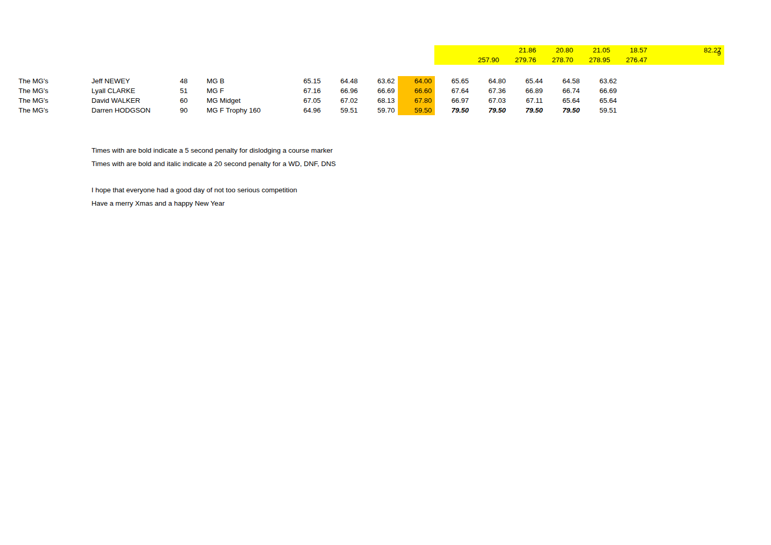| | 21.86 | 20.80 | 21.05 | 18.57 | | 82.27 |
| 257.90 | 279.76 | 278.70 | 278.95 | 276.47 | | |
9
| The MG's | Jeff NEWEY | 48 | MG B | 65.15 | 64.48 | 63.62 | 64.00 | 65.65 | 64.80 | 65.44 | 64.58 | 63.62 |
| The MG's | Lyall CLARKE | 51 | MG F | 67.16 | 66.96 | 66.69 | 66.60 | 67.64 | 67.36 | 66.89 | 66.74 | 66.69 |
| The MG's | David WALKER | 60 | MG Midget | 67.05 | 67.02 | 68.13 | 67.80 | 66.97 | 67.03 | 67.11 | 65.64 | 65.64 |
| The MG's | Darren HODGSON | 90 | MG F Trophy 160 | 64.96 | 59.51 | 59.70 | 59.50 | 79.50 | 79.50 | 79.50 | 79.50 | 59.51 |
Times with are bold indicate a 5 second penalty for dislodging a course marker
Times with are bold and italic indicate a 20 second penalty for a WD, DNF, DNS
I hope that everyone had a good day of not too serious competition
Have a merry Xmas and a happy New Year